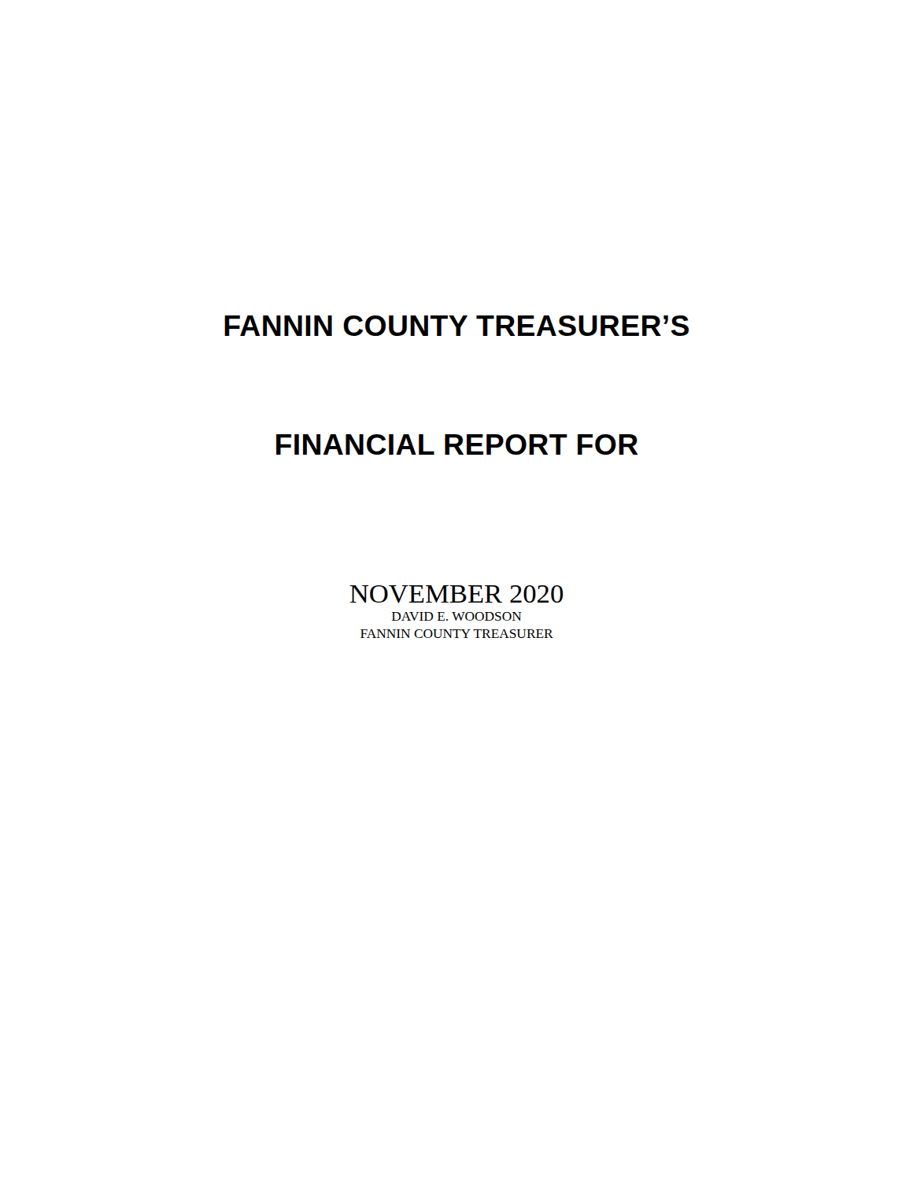FANNIN COUNTY TREASURER’S
FINANCIAL REPORT FOR
NOVEMBER 2020
DAVID E. WOODSON
FANNIN COUNTY TREASURER